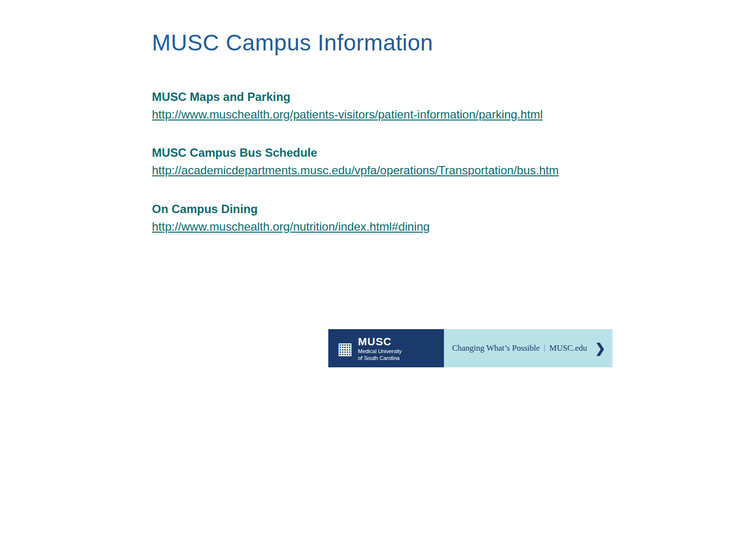MUSC Campus Information
MUSC Maps and Parking
http://www.muschealth.org/patients-visitors/patient-information/parking.html
MUSC Campus Bus Schedule
http://academicdepartments.musc.edu/vpfa/operations/Transportation/bus.htm
On Campus Dining
http://www.muschealth.org/nutrition/index.html#dining
▦
MUSC Medical University
of South Carolina
Changing What’s Possible | MUSC.edu
❯